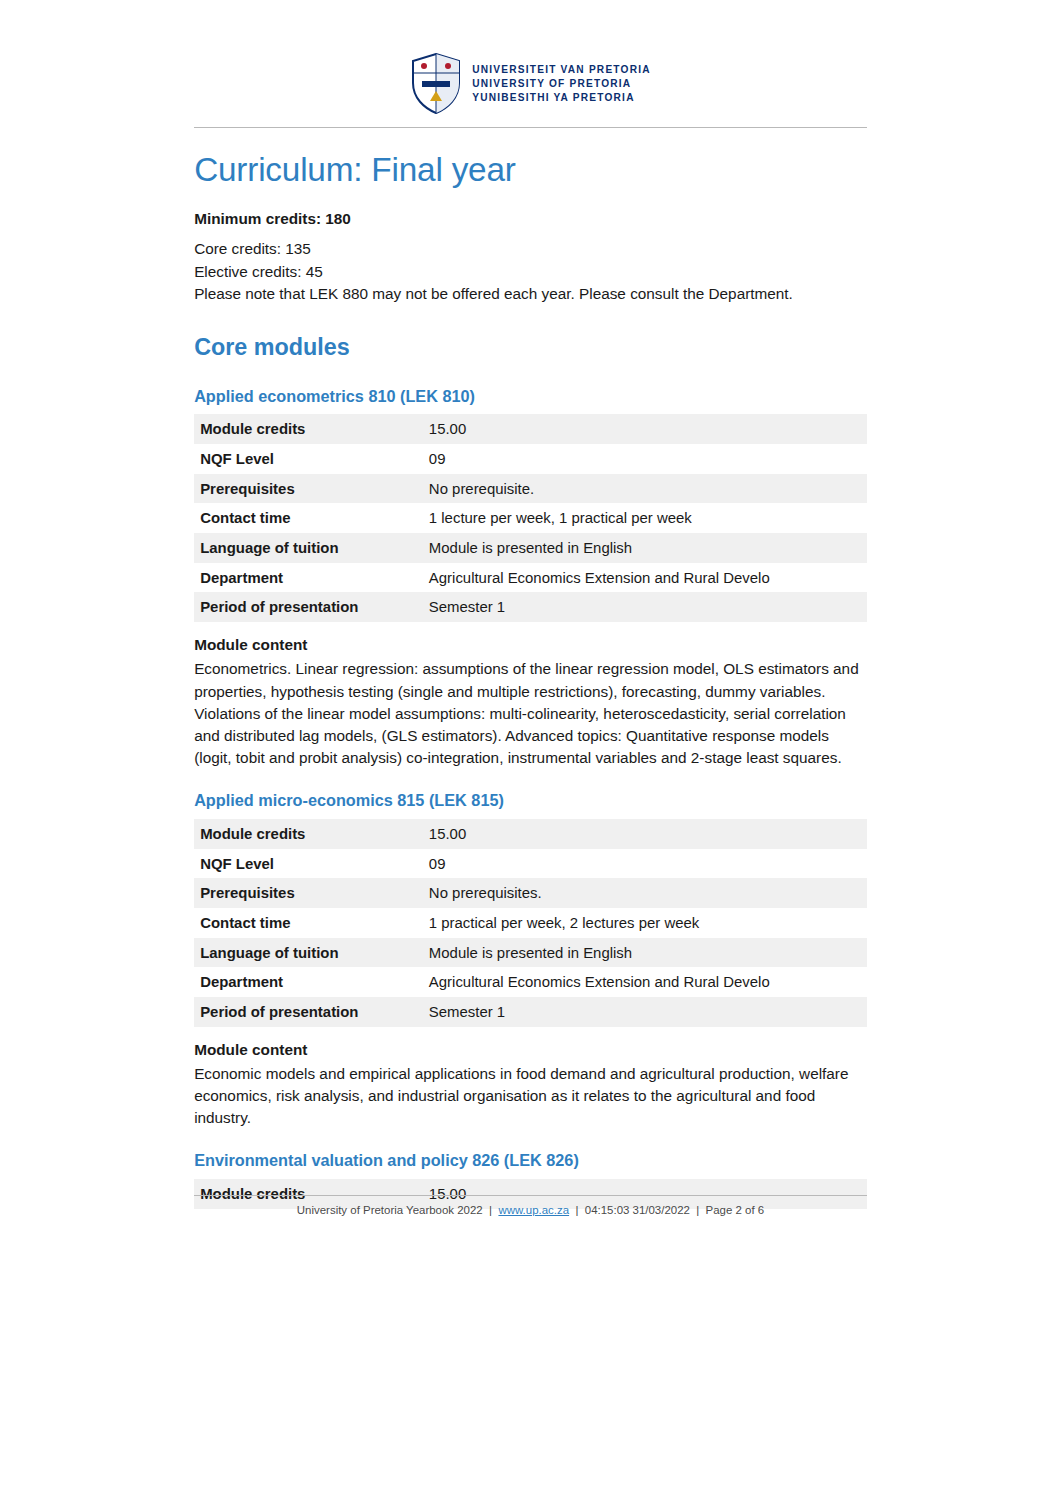Universiteit van Pretoria
University of Pretoria
Yunibesithi ya Pretoria
Curriculum: Final year
Minimum credits: 180
Core credits: 135
Elective credits: 45
Please note that LEK 880 may not be offered each year. Please consult the Department.
Core modules
Applied econometrics 810 (LEK 810)
| Module credits | 15.00 |
| NQF Level | 09 |
| Prerequisites | No prerequisite. |
| Contact time | 1 lecture per week, 1 practical per week |
| Language of tuition | Module is presented in English |
| Department | Agricultural Economics Extension and Rural Develo |
| Period of presentation | Semester 1 |
Module content
Econometrics. Linear regression: assumptions of the linear regression model, OLS estimators and properties, hypothesis testing (single and multiple restrictions), forecasting, dummy variables. Violations of the linear model assumptions: multi-colinearity, heteroscedasticity, serial correlation and distributed lag models, (GLS estimators). Advanced topics: Quantitative response models (logit, tobit and probit analysis) co-integration, instrumental variables and 2-stage least squares.
Applied micro-economics 815 (LEK 815)
| Module credits | 15.00 |
| NQF Level | 09 |
| Prerequisites | No prerequisites. |
| Contact time | 1 practical per week, 2 lectures per week |
| Language of tuition | Module is presented in English |
| Department | Agricultural Economics Extension and Rural Develo |
| Period of presentation | Semester 1 |
Module content
Economic models and empirical applications in food demand and agricultural production, welfare economics, risk analysis, and industrial organisation as it relates to the agricultural and food industry.
Environmental valuation and policy 826 (LEK 826)
| Module credits | 15.00 |
University of Pretoria Yearbook 2022 | www.up.ac.za | 04:15:03 31/03/2022 | Page 2 of 6